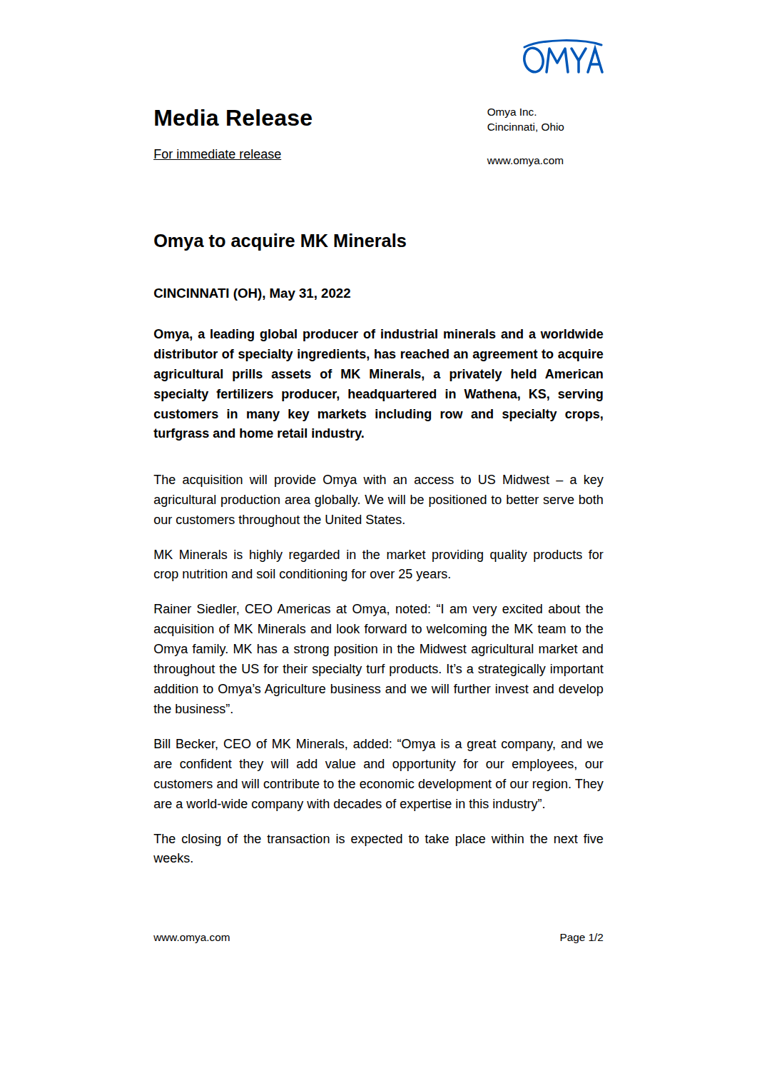Media Release
For immediate release
Omya Inc.
Cincinnati, Ohio
www.omya.com
Omya to acquire MK Minerals
CINCINNATI (OH), May 31, 2022
Omya, a leading global producer of industrial minerals and a worldwide distributor of specialty ingredients, has reached an agreement to acquire agricultural prills assets of MK Minerals, a privately held American specialty fertilizers producer, headquartered in Wathena, KS, serving customers in many key markets including row and specialty crops, turfgrass and home retail industry.
The acquisition will provide Omya with an access to US Midwest – a key agricultural production area globally. We will be positioned to better serve both our customers throughout the United States.
MK Minerals is highly regarded in the market providing quality products for crop nutrition and soil conditioning for over 25 years.
Rainer Siedler, CEO Americas at Omya, noted: “I am very excited about the acquisition of MK Minerals and look forward to welcoming the MK team to the Omya family. MK has a strong position in the Midwest agricultural market and throughout the US for their specialty turf products. It’s a strategically important addition to Omya’s Agriculture business and we will further invest and develop the business”.
Bill Becker, CEO of MK Minerals, added: “Omya is a great company, and we are confident they will add value and opportunity for our employees, our customers and will contribute to the economic development of our region. They are a world-wide company with decades of expertise in this industry”.
The closing of the transaction is expected to take place within the next five weeks.
www.omya.com Page 1/2